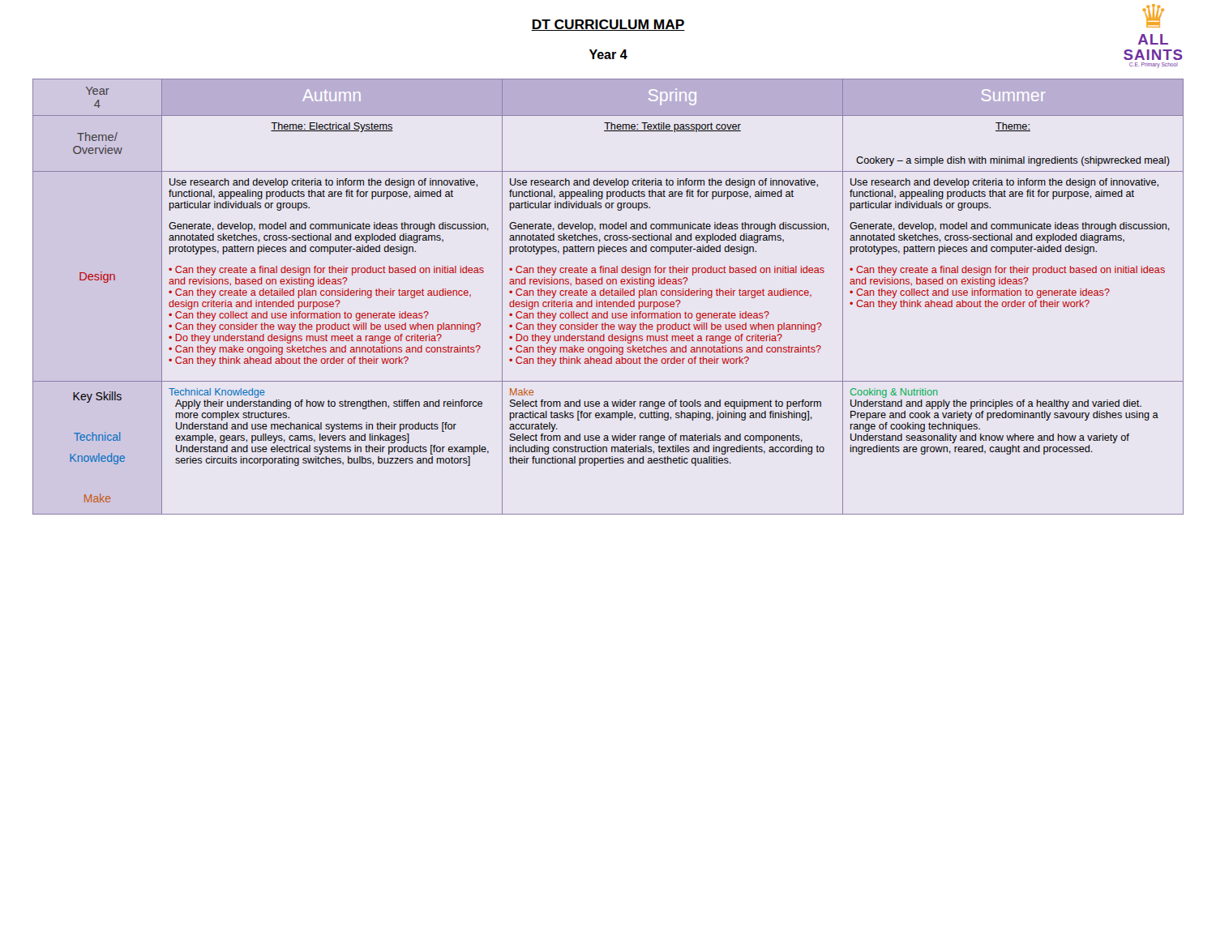♛
ALL
SAINTS
C.E. Primary School
DT CURRICULUM MAP
Year 4
| Year 4 | Autumn | Spring | Summer |
| Theme/ Overview | Theme: Electrical Systems | Theme: Textile passport cover | Theme: Cookery – a simple dish with minimal ingredients (shipwrecked meal) |
| Design | Use research and develop criteria to inform the design of innovative, functional, appealing products that are fit for purpose, aimed at particular individuals or groups. Generate, develop, model and communicate ideas through discussion, annotated sketches, cross-sectional and exploded diagrams, prototypes, pattern pieces and computer-aided design. • Can they create a final design for their product based on initial ideas and revisions, based on existing ideas? • Can they create a detailed plan considering their target audience, design criteria and intended purpose? • Can they collect and use information to generate ideas? • Can they consider the way the product will be used when planning? • Do they understand designs must meet a range of criteria? • Can they make ongoing sketches and annotations and constraints? • Can they think ahead about the order of their work? | Use research and develop criteria to inform the design of innovative, functional, appealing products that are fit for purpose, aimed at particular individuals or groups. Generate, develop, model and communicate ideas through discussion, annotated sketches, cross-sectional and exploded diagrams, prototypes, pattern pieces and computer-aided design. • Can they create a final design for their product based on initial ideas and revisions, based on existing ideas? • Can they create a detailed plan considering their target audience, design criteria and intended purpose? • Can they collect and use information to generate ideas? • Can they consider the way the product will be used when planning? • Do they understand designs must meet a range of criteria? • Can they make ongoing sketches and annotations and constraints? • Can they think ahead about the order of their work? | Use research and develop criteria to inform the design of innovative, functional, appealing products that are fit for purpose, aimed at particular individuals or groups. Generate, develop, model and communicate ideas through discussion, annotated sketches, cross-sectional and exploded diagrams, prototypes, pattern pieces and computer-aided design. • Can they create a final design for their product based on initial ideas and revisions, based on existing ideas? • Can they collect and use information to generate ideas? • Can they think ahead about the order of their work? |
| Key Skills Technical Knowledge Make | Technical Knowledge Apply their understanding of how to strengthen, stiffen and reinforce more complex structures. Understand and use mechanical systems in their products [for example, gears, pulleys, cams, levers and linkages] Understand and use electrical systems in their products [for example, series circuits incorporating switches, bulbs, buzzers and motors] | Make Select from and use a wider range of tools and equipment to perform practical tasks [for example, cutting, shaping, joining and finishing], accurately. Select from and use a wider range of materials and components, including construction materials, textiles and ingredients, according to their functional properties and aesthetic qualities. | Cooking & Nutrition Understand and apply the principles of a healthy and varied diet. Prepare and cook a variety of predominantly savoury dishes using a range of cooking techniques. Understand seasonality and know where and how a variety of ingredients are grown, reared, caught and processed. |